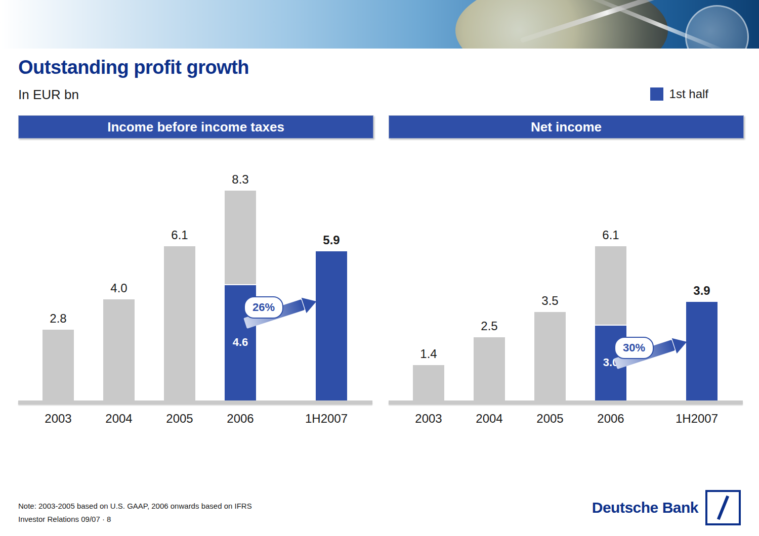Outstanding profit growth
In EUR bn
1st half
Income before income taxes
Net income
2.8
2003
4.0
2004
6.1
2005
8.3
4.6
2006
5.9
1H2007
26%
1.4
2003
2.5
2004
3.5
2005
6.1
3.0
2006
3.9
1H2007
30%
Note: 2003-2005 based on U.S. GAAP, 2006 onwards based on IFRS
Investor Relations 09/07 · 8
Deutsche Bank